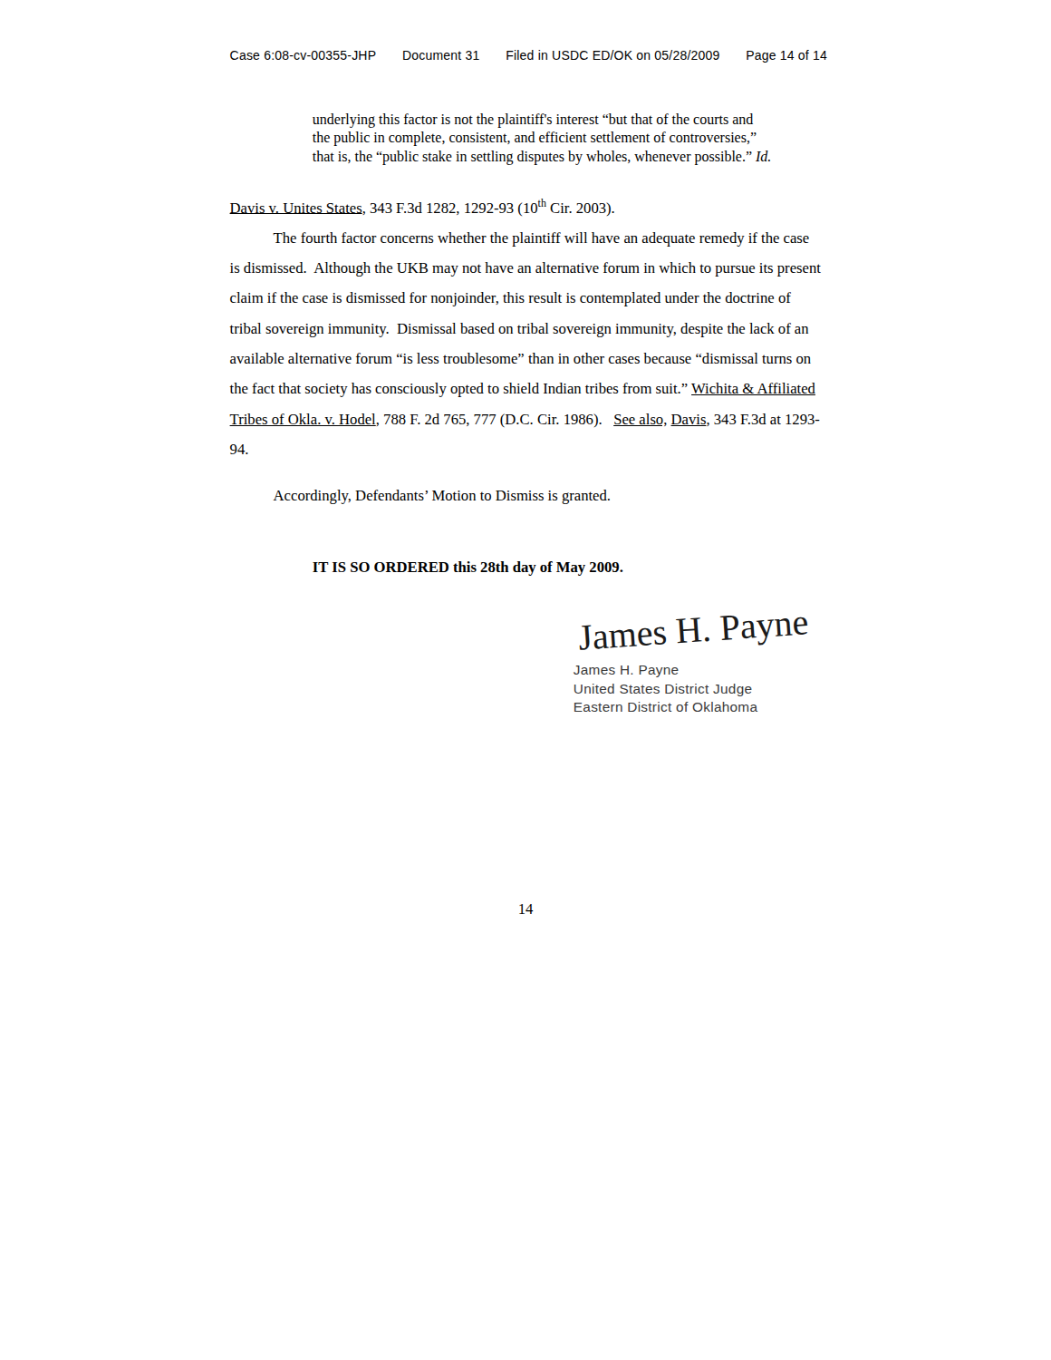Case 6:08-cv-00355-JHP Document 31 Filed in USDC ED/OK on 05/28/2009 Page 14 of 14
underlying this factor is not the plaintiff's interest “but that of the courts and the public in complete, consistent, and efficient settlement of controversies,” that is, the “public stake in settling disputes by wholes, whenever possible.” Id.
Davis v. Unites States, 343 F.3d 1282, 1292-93 (10th Cir. 2003).
The fourth factor concerns whether the plaintiff will have an adequate remedy if the case is dismissed. Although the UKB may not have an alternative forum in which to pursue its present claim if the case is dismissed for nonjoinder, this result is contemplated under the doctrine of tribal sovereign immunity. Dismissal based on tribal sovereign immunity, despite the lack of an available alternative forum “is less troublesome” than in other cases because “dismissal turns on the fact that society has consciously opted to shield Indian tribes from suit.” Wichita & Affiliated Tribes of Okla. v. Hodel, 788 F. 2d 765, 777 (D.C. Cir. 1986). See also, Davis, 343 F.3d at 1293-94.
Accordingly, Defendants’ Motion to Dismiss is granted.
IT IS SO ORDERED this 28th day of May 2009.
James H. Payne
James H. Payne
United States District Judge
Eastern District of Oklahoma
14